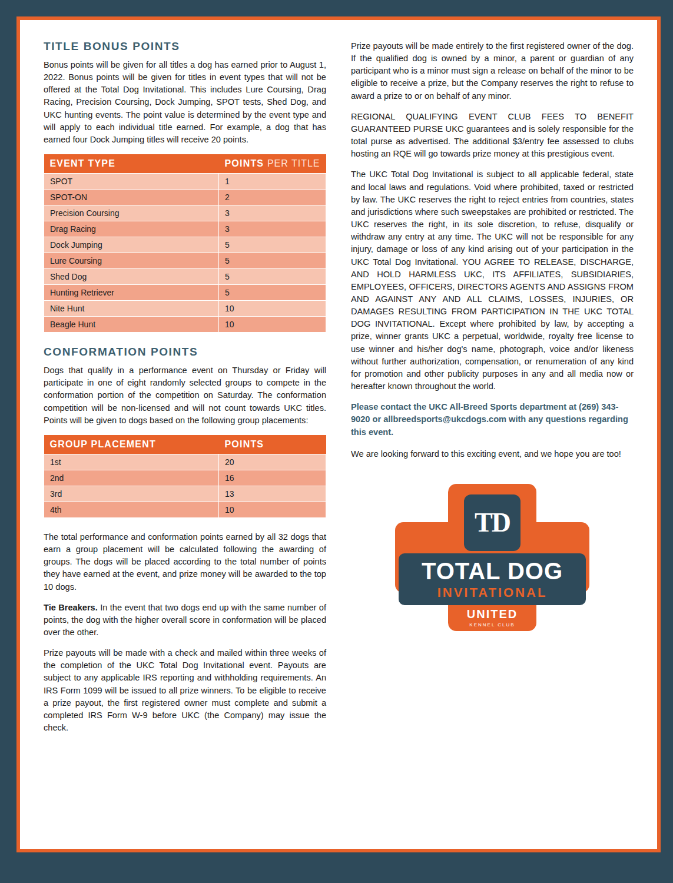Title Bonus Points
Bonus points will be given for all titles a dog has earned prior to August 1, 2022. Bonus points will be given for titles in event types that will not be offered at the Total Dog Invitational. This includes Lure Coursing, Drag Racing, Precision Coursing, Dock Jumping, SPOT tests, Shed Dog, and UKC hunting events. The point value is determined by the event type and will apply to each individual title earned. For example, a dog that has earned four Dock Jumping titles will receive 20 points.
| Event Type | Points per title |
| --- | --- |
| SPOT | 1 |
| SPOT-ON | 2 |
| Precision Coursing | 3 |
| Drag Racing | 3 |
| Dock Jumping | 5 |
| Lure Coursing | 5 |
| Shed Dog | 5 |
| Hunting Retriever | 5 |
| Nite Hunt | 10 |
| Beagle Hunt | 10 |
Conformation Points
Dogs that qualify in a performance event on Thursday or Friday will participate in one of eight randomly selected groups to compete in the conformation portion of the competition on Saturday. The conformation competition will be non-licensed and will not count towards UKC titles. Points will be given to dogs based on the following group placements:
| Group Placement | Points |
| --- | --- |
| 1st | 20 |
| 2nd | 16 |
| 3rd | 13 |
| 4th | 10 |
The total performance and conformation points earned by all 32 dogs that earn a group placement will be calculated following the awarding of groups. The dogs will be placed according to the total number of points they have earned at the event, and prize money will be awarded to the top 10 dogs.
Tie Breakers. In the event that two dogs end up with the same number of points, the dog with the higher overall score in conformation will be placed over the other.
Prize payouts will be made with a check and mailed within three weeks of the completion of the UKC Total Dog Invitational event. Payouts are subject to any applicable IRS reporting and withholding requirements. An IRS Form 1099 will be issued to all prize winners. To be eligible to receive a prize payout, the first registered owner must complete and submit a completed IRS Form W-9 before UKC (the Company) may issue the check.
Prize payouts will be made entirely to the first registered owner of the dog. If the qualified dog is owned by a minor, a parent or guardian of any participant who is a minor must sign a release on behalf of the minor to be eligible to receive a prize, but the Company reserves the right to refuse to award a prize to or on behalf of any minor.
REGIONAL QUALIFYING EVENT CLUB FEES TO BENEFIT GUARANTEED PURSE UKC guarantees and is solely responsible for the total purse as advertised. The additional $3/entry fee assessed to clubs hosting an RQE will go towards prize money at this prestigious event.
The UKC Total Dog Invitational is subject to all applicable federal, state and local laws and regulations. Void where prohibited, taxed or restricted by law. The UKC reserves the right to reject entries from countries, states and jurisdictions where such sweepstakes are prohibited or restricted. The UKC reserves the right, in its sole discretion, to refuse, disqualify or withdraw any entry at any time. The UKC will not be responsible for any injury, damage or loss of any kind arising out of your participation in the UKC Total Dog Invitational. YOU AGREE TO RELEASE, DISCHARGE, AND HOLD HARMLESS UKC, ITS AFFILIATES, SUBSIDIARIES, EMPLOYEES, OFFICERS, DIRECTORS AGENTS AND ASSIGNS FROM AND AGAINST ANY AND ALL CLAIMS, LOSSES, INJURIES, OR DAMAGES RESULTING FROM PARTICIPATION IN THE UKC TOTAL DOG INVITATIONAL. Except where prohibited by law, by accepting a prize, winner grants UKC a perpetual, worldwide, royalty free license to use winner and his/her dog's name, photograph, voice and/or likeness without further authorization, compensation, or renumeration of any kind for promotion and other publicity purposes in any and all media now or hereafter known throughout the world.
Please contact the UKC All-Breed Sports department at (269) 343-9020 or allbreedsports@ukcdogs.com with any questions regarding this event.
We are looking forward to this exciting event, and we hope you are too!
TD
TOTAL DOG
INVITATIONAL
UNITED
KENNEL CLUB